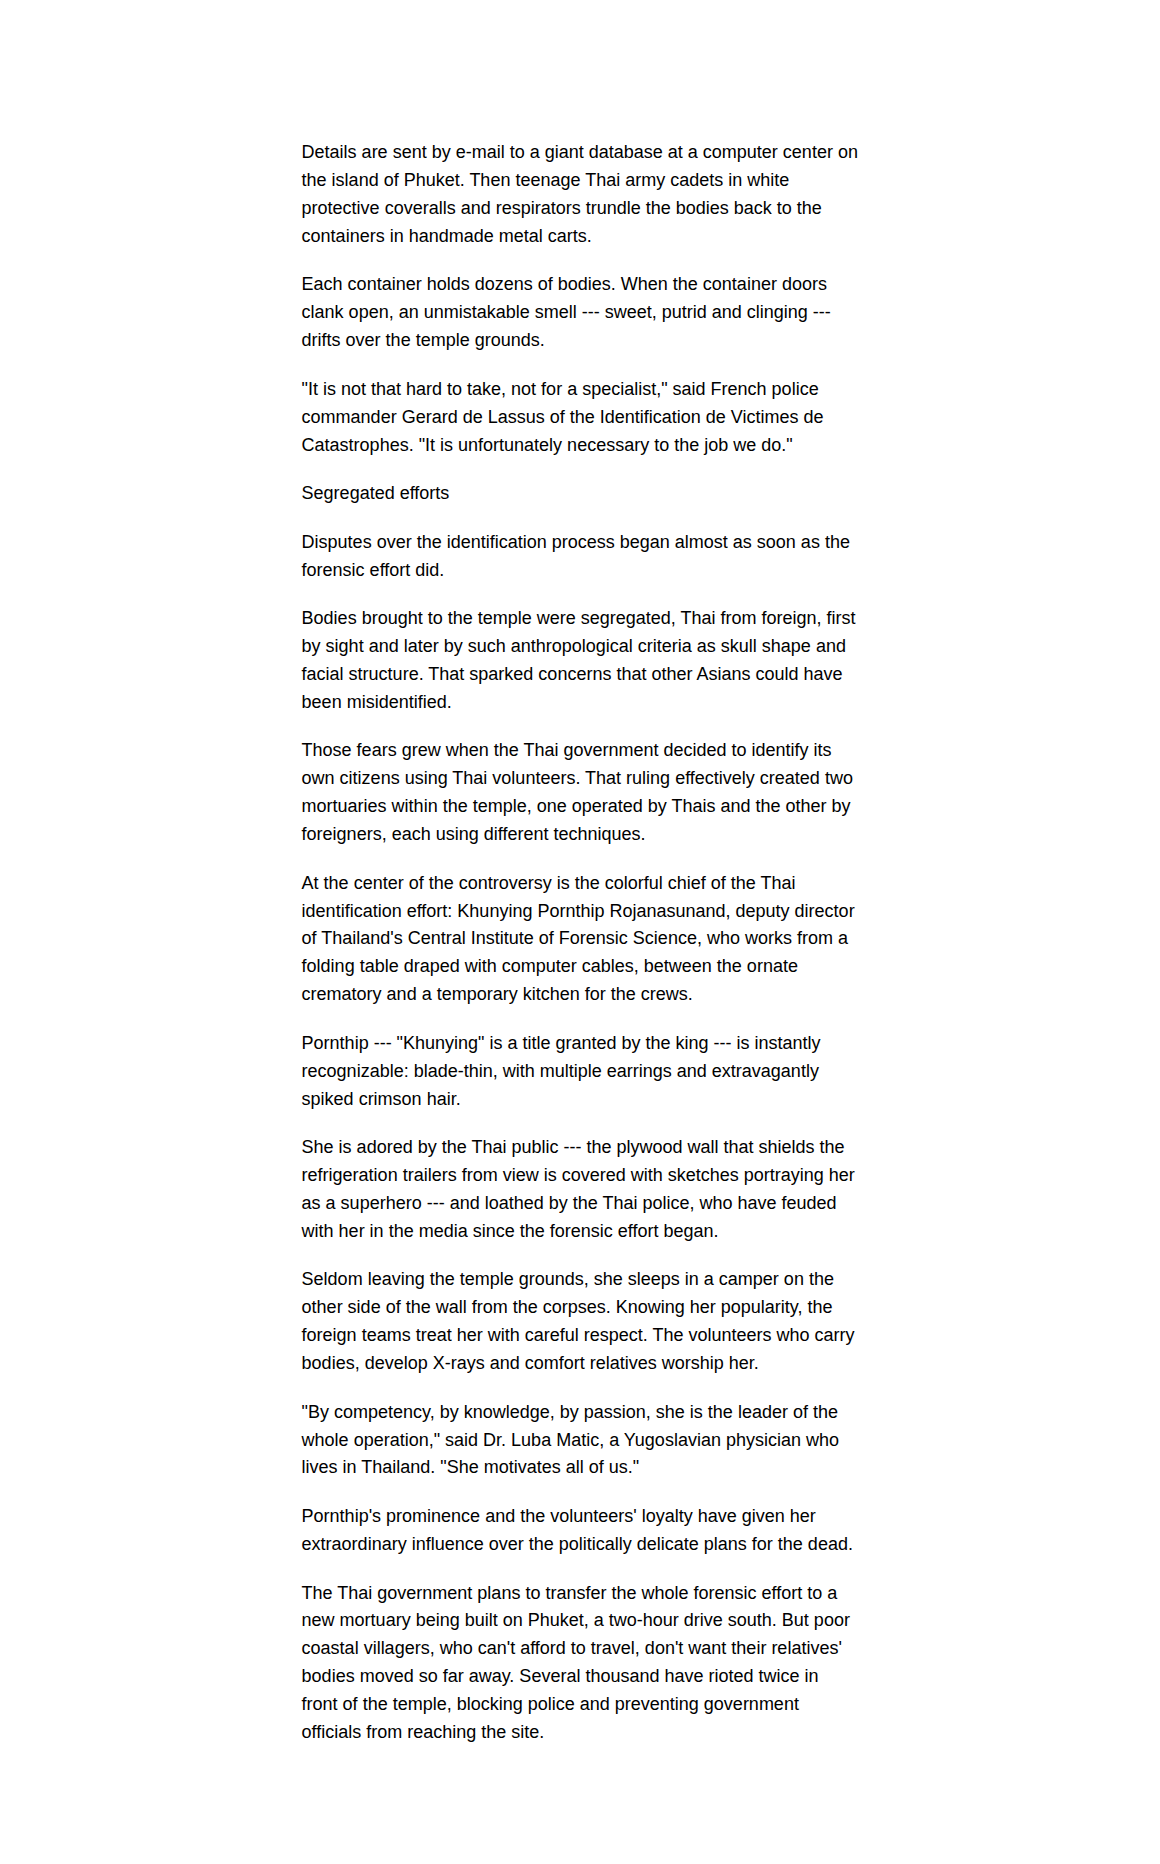Details are sent by e-mail to a giant database at a computer center on the island of Phuket. Then teenage Thai army cadets in white protective coveralls and respirators trundle the bodies back to the containers in handmade metal carts.
Each container holds dozens of bodies. When the container doors clank open, an unmistakable smell --- sweet, putrid and clinging --- drifts over the temple grounds.
"It is not that hard to take, not for a specialist," said French police commander Gerard de Lassus of the Identification de Victimes de Catastrophes. "It is unfortunately necessary to the job we do."
Segregated efforts
Disputes over the identification process began almost as soon as the forensic effort did.
Bodies brought to the temple were segregated, Thai from foreign, first by sight and later by such anthropological criteria as skull shape and facial structure. That sparked concerns that other Asians could have been misidentified.
Those fears grew when the Thai government decided to identify its own citizens using Thai volunteers. That ruling effectively created two mortuaries within the temple, one operated by Thais and the other by foreigners, each using different techniques.
At the center of the controversy is the colorful chief of the Thai identification effort: Khunying Pornthip Rojanasunand, deputy director of Thailand's Central Institute of Forensic Science, who works from a folding table draped with computer cables, between the ornate crematory and a temporary kitchen for the crews.
Pornthip --- "Khunying" is a title granted by the king --- is instantly recognizable: blade-thin, with multiple earrings and extravagantly spiked crimson hair.
She is adored by the Thai public --- the plywood wall that shields the refrigeration trailers from view is covered with sketches portraying her as a superhero --- and loathed by the Thai police, who have feuded with her in the media since the forensic effort began.
Seldom leaving the temple grounds, she sleeps in a camper on the other side of the wall from the corpses. Knowing her popularity, the foreign teams treat her with careful respect. The volunteers who carry bodies, develop X-rays and comfort relatives worship her.
"By competency, by knowledge, by passion, she is the leader of the whole operation," said Dr. Luba Matic, a Yugoslavian physician who lives in Thailand. "She motivates all of us."
Pornthip's prominence and the volunteers' loyalty have given her extraordinary influence over the politically delicate plans for the dead.
The Thai government plans to transfer the whole forensic effort to a new mortuary being built on Phuket, a two-hour drive south. But poor coastal villagers, who can't afford to travel, don't want their relatives' bodies moved so far away. Several thousand have rioted twice in front of the temple, blocking police and preventing government officials from reaching the site.